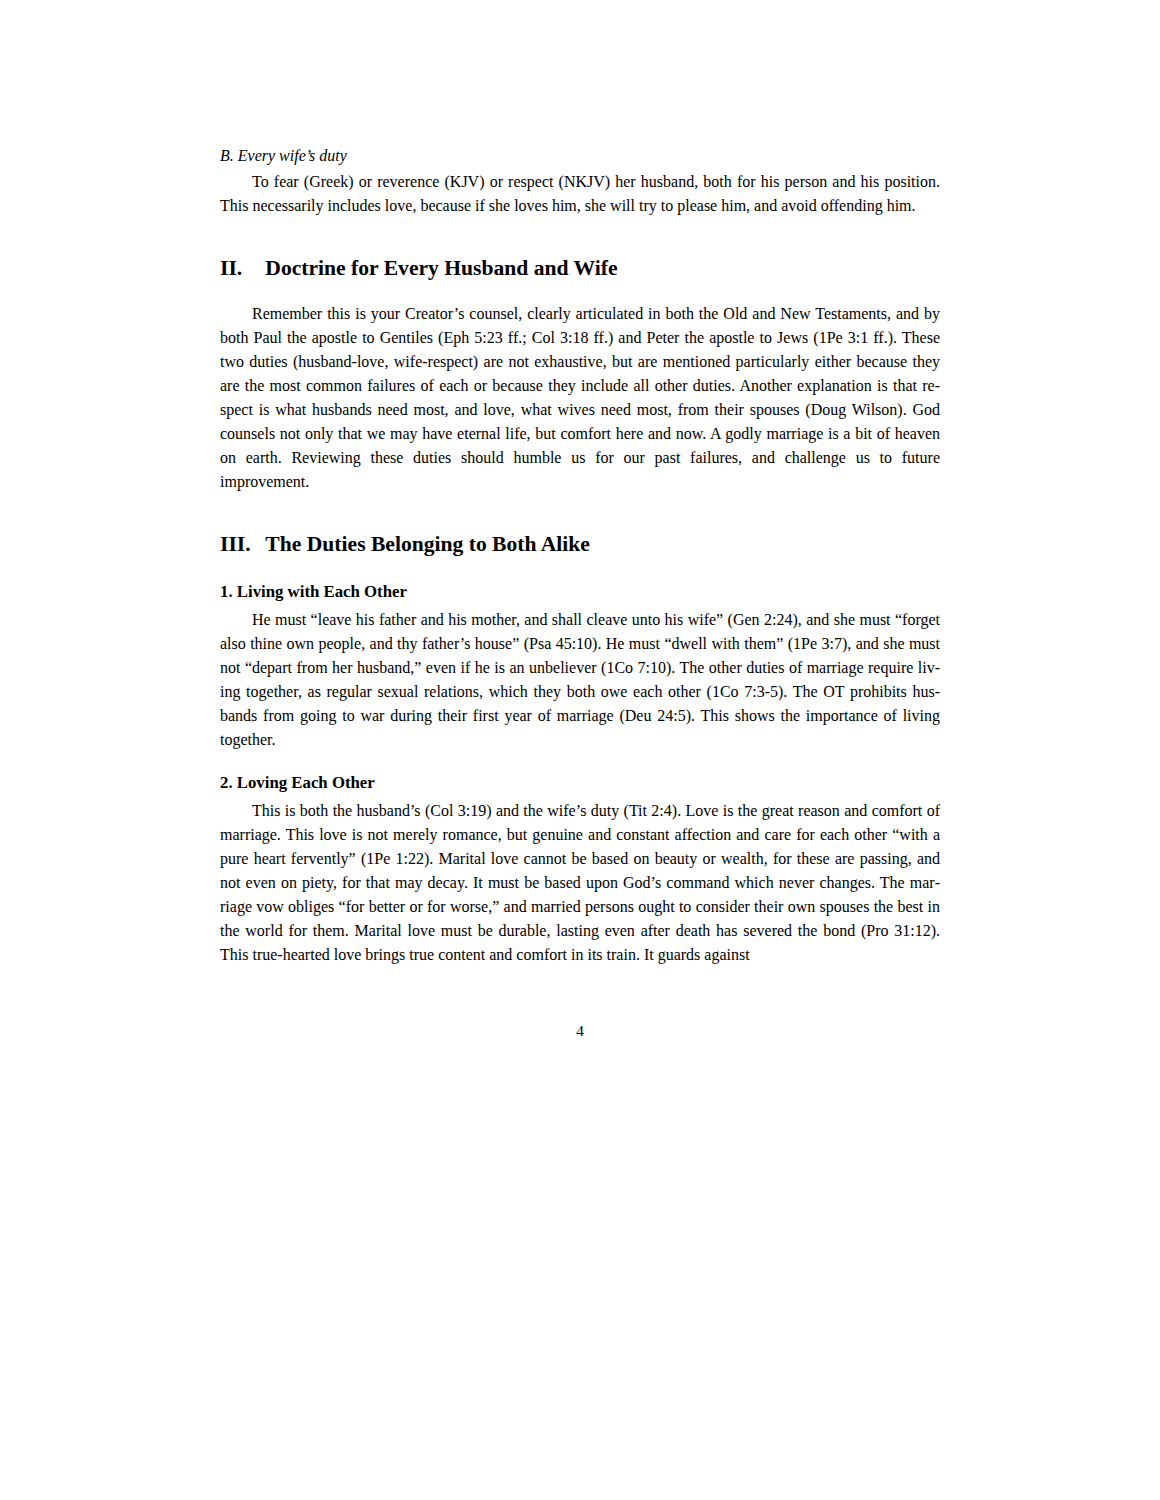B. Every wife’s duty
To fear (Greek) or reverence (KJV) or respect (NKJV) her husband, both for his person and his position. This necessarily includes love, because if she loves him, she will try to please him, and avoid offending him.
II. Doctrine for Every Husband and Wife
Remember this is your Creator’s counsel, clearly articulated in both the Old and New Testaments, and by both Paul the apostle to Gentiles (Eph 5:23 ff.; Col 3:18 ff.) and Peter the apostle to Jews (1Pe 3:1 ff.). These two duties (husband-love, wife-respect) are not exhaustive, but are mentioned particularly either because they are the most common failures of each or because they include all other duties. Another explanation is that respect is what husbands need most, and love, what wives need most, from their spouses (Doug Wilson). God counsels not only that we may have eternal life, but comfort here and now. A godly marriage is a bit of heaven on earth. Reviewing these duties should humble us for our past failures, and challenge us to future improvement.
III. The Duties Belonging to Both Alike
1. Living with Each Other
He must “leave his father and his mother, and shall cleave unto his wife” (Gen 2:24), and she must “forget also thine own people, and thy father’s house” (Psa 45:10). He must “dwell with them” (1Pe 3:7), and she must not “depart from her husband,” even if he is an unbeliever (1Co 7:10). The other duties of marriage require living together, as regular sexual relations, which they both owe each other (1Co 7:3-5). The OT prohibits husbands from going to war during their first year of marriage (Deu 24:5). This shows the importance of living together.
2. Loving Each Other
This is both the husband’s (Col 3:19) and the wife’s duty (Tit 2:4). Love is the great reason and comfort of marriage. This love is not merely romance, but genuine and constant affection and care for each other “with a pure heart fervently” (1Pe 1:22). Marital love cannot be based on beauty or wealth, for these are passing, and not even on piety, for that may decay. It must be based upon God’s command which never changes. The marriage vow obliges “for better or for worse,” and married persons ought to consider their own spouses the best in the world for them. Marital love must be durable, lasting even after death has severed the bond (Pro 31:12). This true-hearted love brings true content and comfort in its train. It guards against
4